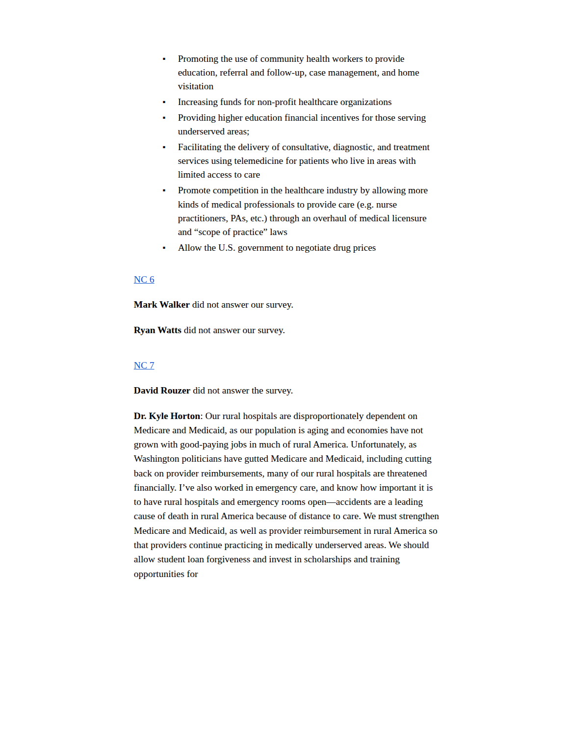Promoting the use of community health workers to provide education, referral and follow-up, case management, and home visitation
Increasing funds for non-profit healthcare organizations
Providing higher education financial incentives for those serving underserved areas;
Facilitating the delivery of consultative, diagnostic, and treatment services using telemedicine for patients who live in areas with limited access to care
Promote competition in the healthcare industry by allowing more kinds of medical professionals to provide care (e.g. nurse practitioners, PAs, etc.) through an overhaul of medical licensure and “scope of practice” laws
Allow the U.S. government to negotiate drug prices
NC 6
Mark Walker did not answer our survey.
Ryan Watts did not answer our survey.
NC 7
David Rouzer did not answer the survey.
Dr. Kyle Horton: Our rural hospitals are disproportionately dependent on Medicare and Medicaid, as our population is aging and economies have not grown with good-paying jobs in much of rural America. Unfortunately, as Washington politicians have gutted Medicare and Medicaid, including cutting back on provider reimbursements, many of our rural hospitals are threatened financially. I’ve also worked in emergency care, and know how important it is to have rural hospitals and emergency rooms open—accidents are a leading cause of death in rural America because of distance to care. We must strengthen Medicare and Medicaid, as well as provider reimbursement in rural America so that providers continue practicing in medically underserved areas. We should allow student loan forgiveness and invest in scholarships and training opportunities for